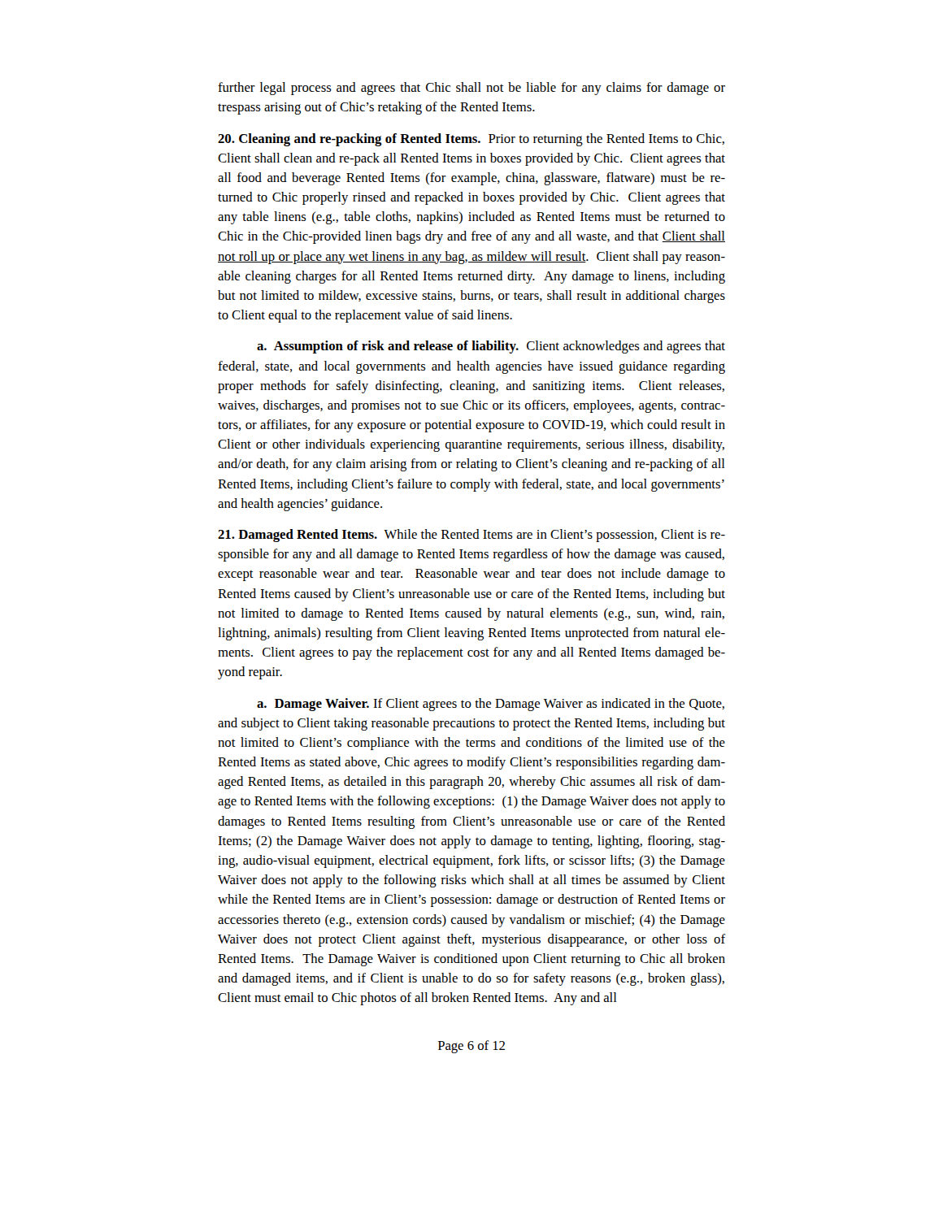further legal process and agrees that Chic shall not be liable for any claims for damage or trespass arising out of Chic’s retaking of the Rented Items.
20. Cleaning and re-packing of Rented Items. Prior to returning the Rented Items to Chic, Client shall clean and re-pack all Rented Items in boxes provided by Chic. Client agrees that all food and beverage Rented Items (for example, china, glassware, flatware) must be returned to Chic properly rinsed and repacked in boxes provided by Chic. Client agrees that any table linens (e.g., table cloths, napkins) included as Rented Items must be returned to Chic in the Chic-provided linen bags dry and free of any and all waste, and that Client shall not roll up or place any wet linens in any bag, as mildew will result. Client shall pay reasonable cleaning charges for all Rented Items returned dirty. Any damage to linens, including but not limited to mildew, excessive stains, burns, or tears, shall result in additional charges to Client equal to the replacement value of said linens.
a. Assumption of risk and release of liability. Client acknowledges and agrees that federal, state, and local governments and health agencies have issued guidance regarding proper methods for safely disinfecting, cleaning, and sanitizing items. Client releases, waives, discharges, and promises not to sue Chic or its officers, employees, agents, contractors, or affiliates, for any exposure or potential exposure to COVID-19, which could result in Client or other individuals experiencing quarantine requirements, serious illness, disability, and/or death, for any claim arising from or relating to Client’s cleaning and re-packing of all Rented Items, including Client’s failure to comply with federal, state, and local governments’ and health agencies’ guidance.
21. Damaged Rented Items. While the Rented Items are in Client’s possession, Client is responsible for any and all damage to Rented Items regardless of how the damage was caused, except reasonable wear and tear. Reasonable wear and tear does not include damage to Rented Items caused by Client’s unreasonable use or care of the Rented Items, including but not limited to damage to Rented Items caused by natural elements (e.g., sun, wind, rain, lightning, animals) resulting from Client leaving Rented Items unprotected from natural elements. Client agrees to pay the replacement cost for any and all Rented Items damaged beyond repair.
a. Damage Waiver. If Client agrees to the Damage Waiver as indicated in the Quote, and subject to Client taking reasonable precautions to protect the Rented Items, including but not limited to Client’s compliance with the terms and conditions of the limited use of the Rented Items as stated above, Chic agrees to modify Client’s responsibilities regarding damaged Rented Items, as detailed in this paragraph 20, whereby Chic assumes all risk of damage to Rented Items with the following exceptions: (1) the Damage Waiver does not apply to damages to Rented Items resulting from Client’s unreasonable use or care of the Rented Items; (2) the Damage Waiver does not apply to damage to tenting, lighting, flooring, staging, audio-visual equipment, electrical equipment, fork lifts, or scissor lifts; (3) the Damage Waiver does not apply to the following risks which shall at all times be assumed by Client while the Rented Items are in Client’s possession: damage or destruction of Rented Items or accessories thereto (e.g., extension cords) caused by vandalism or mischief; (4) the Damage Waiver does not protect Client against theft, mysterious disappearance, or other loss of Rented Items. The Damage Waiver is conditioned upon Client returning to Chic all broken and damaged items, and if Client is unable to do so for safety reasons (e.g., broken glass), Client must email to Chic photos of all broken Rented Items. Any and all
Page 6 of 12